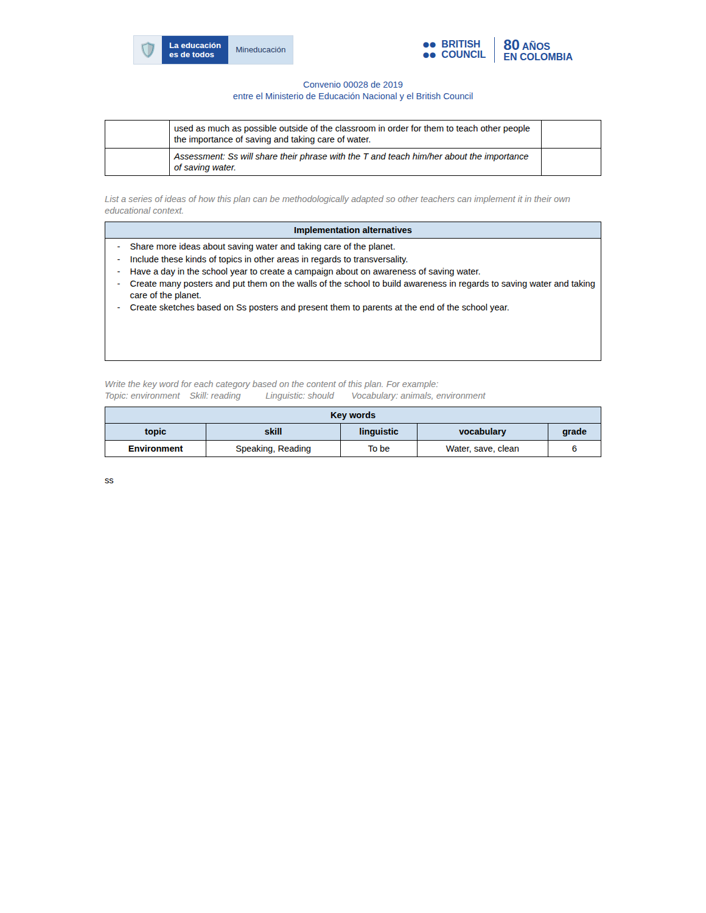🛡️
La educación es de todos
Mineducación
●●
●●
BRITISH
COUNCIL
80 AÑOS
EN COLOMBIA
Convenio 00028 de 2019
entre el Ministerio de Educación Nacional y el British Council
| | used as much as possible outside of the classroom in order for them to teach other people the importance of saving and taking care of water. | |
| | Assessment: Ss will share their phrase with the T and teach him/her about the importance of saving water. | |
List a series of ideas of how this plan can be methodologically adapted so other teachers can implement it in their own educational context.
| Implementation alternatives |
| Share more ideas about saving water and taking care of the planet. Include these kinds of topics in other areas in regards to transversality. Have a day in the school year to create a campaign about on awareness of saving water. Create many posters and put them on the walls of the school to build awareness in regards to saving water and taking care of the planet. Create sketches based on Ss posters and present them to parents at the end of the school year. |
Write the key word for each category based on the content of this plan. For example:
Topic: environment Skill: reading Linguistic: should Vocabulary: animals, environment
| Key words |
| --- |
| topic | skill | linguistic | vocabulary | grade |
| Environment | Speaking, Reading | To be | Water, save, clean | 6 |
ss